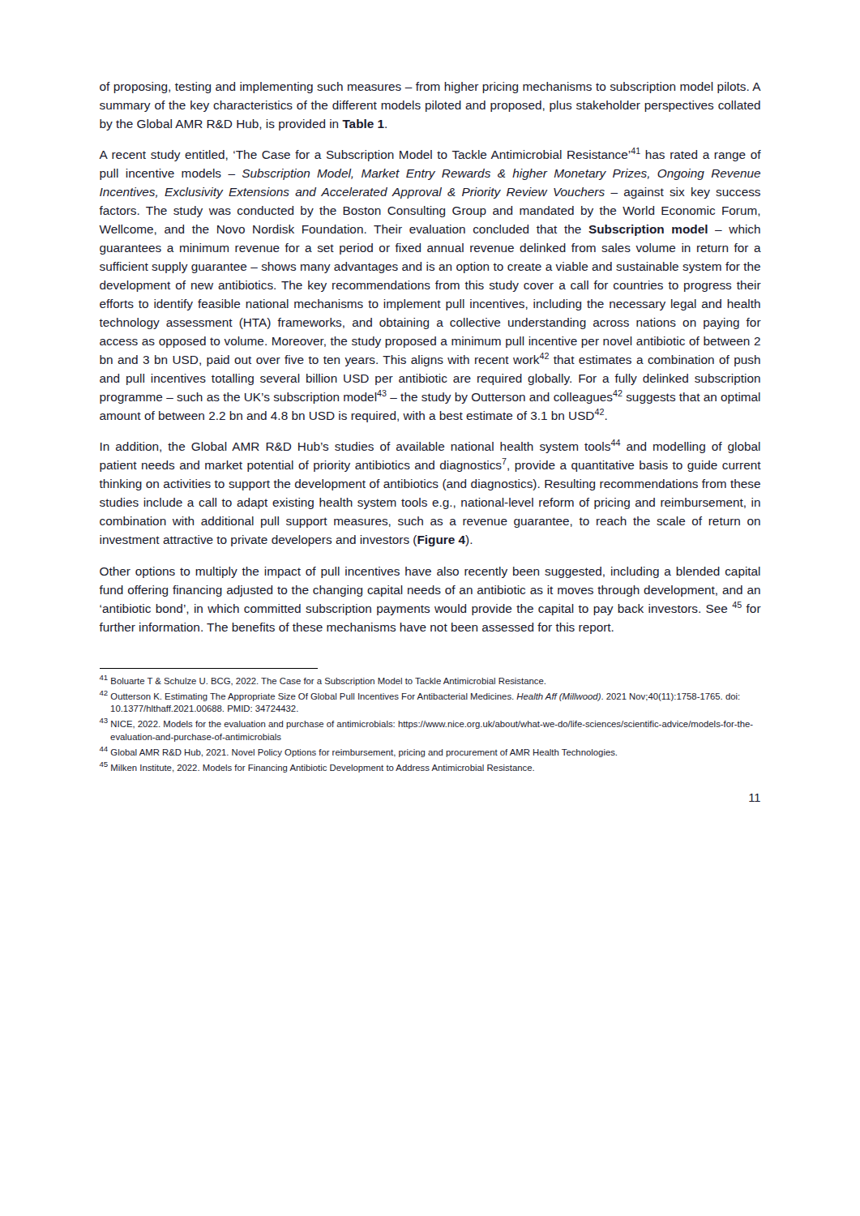of proposing, testing and implementing such measures – from higher pricing mechanisms to subscription model pilots. A summary of the key characteristics of the different models piloted and proposed, plus stakeholder perspectives collated by the Global AMR R&D Hub, is provided in Table 1.
A recent study entitled, ‘The Case for a Subscription Model to Tackle Antimicrobial Resistance’41 has rated a range of pull incentive models – Subscription Model, Market Entry Rewards & higher Monetary Prizes, Ongoing Revenue Incentives, Exclusivity Extensions and Accelerated Approval & Priority Review Vouchers – against six key success factors. The study was conducted by the Boston Consulting Group and mandated by the World Economic Forum, Wellcome, and the Novo Nordisk Foundation. Their evaluation concluded that the Subscription model – which guarantees a minimum revenue for a set period or fixed annual revenue delinked from sales volume in return for a sufficient supply guarantee – shows many advantages and is an option to create a viable and sustainable system for the development of new antibiotics. The key recommendations from this study cover a call for countries to progress their efforts to identify feasible national mechanisms to implement pull incentives, including the necessary legal and health technology assessment (HTA) frameworks, and obtaining a collective understanding across nations on paying for access as opposed to volume. Moreover, the study proposed a minimum pull incentive per novel antibiotic of between 2 bn and 3 bn USD, paid out over five to ten years. This aligns with recent work42 that estimates a combination of push and pull incentives totalling several billion USD per antibiotic are required globally. For a fully delinked subscription programme – such as the UK’s subscription model43 – the study by Outterson and colleagues42 suggests that an optimal amount of between 2.2 bn and 4.8 bn USD is required, with a best estimate of 3.1 bn USD42.
In addition, the Global AMR R&D Hub’s studies of available national health system tools44 and modelling of global patient needs and market potential of priority antibiotics and diagnostics7, provide a quantitative basis to guide current thinking on activities to support the development of antibiotics (and diagnostics). Resulting recommendations from these studies include a call to adapt existing health system tools e.g., national-level reform of pricing and reimbursement, in combination with additional pull support measures, such as a revenue guarantee, to reach the scale of return on investment attractive to private developers and investors (Figure 4).
Other options to multiply the impact of pull incentives have also recently been suggested, including a blended capital fund offering financing adjusted to the changing capital needs of an antibiotic as it moves through development, and an ‘antibiotic bond’, in which committed subscription payments would provide the capital to pay back investors. See 45 for further information. The benefits of these mechanisms have not been assessed for this report.
41 Boluarte T & Schulze U. BCG, 2022. The Case for a Subscription Model to Tackle Antimicrobial Resistance.
42 Outterson K. Estimating The Appropriate Size Of Global Pull Incentives For Antibacterial Medicines. Health Aff (Millwood). 2021 Nov;40(11):1758-1765. doi: 10.1377/hlthaff.2021.00688. PMID: 34724432.
43 NICE, 2022. Models for the evaluation and purchase of antimicrobials: https://www.nice.org.uk/about/what-we-do/life-sciences/scientific-advice/models-for-the-evaluation-and-purchase-of-antimicrobials
44 Global AMR R&D Hub, 2021. Novel Policy Options for reimbursement, pricing and procurement of AMR Health Technologies.
45 Milken Institute, 2022. Models for Financing Antibiotic Development to Address Antimicrobial Resistance.
11